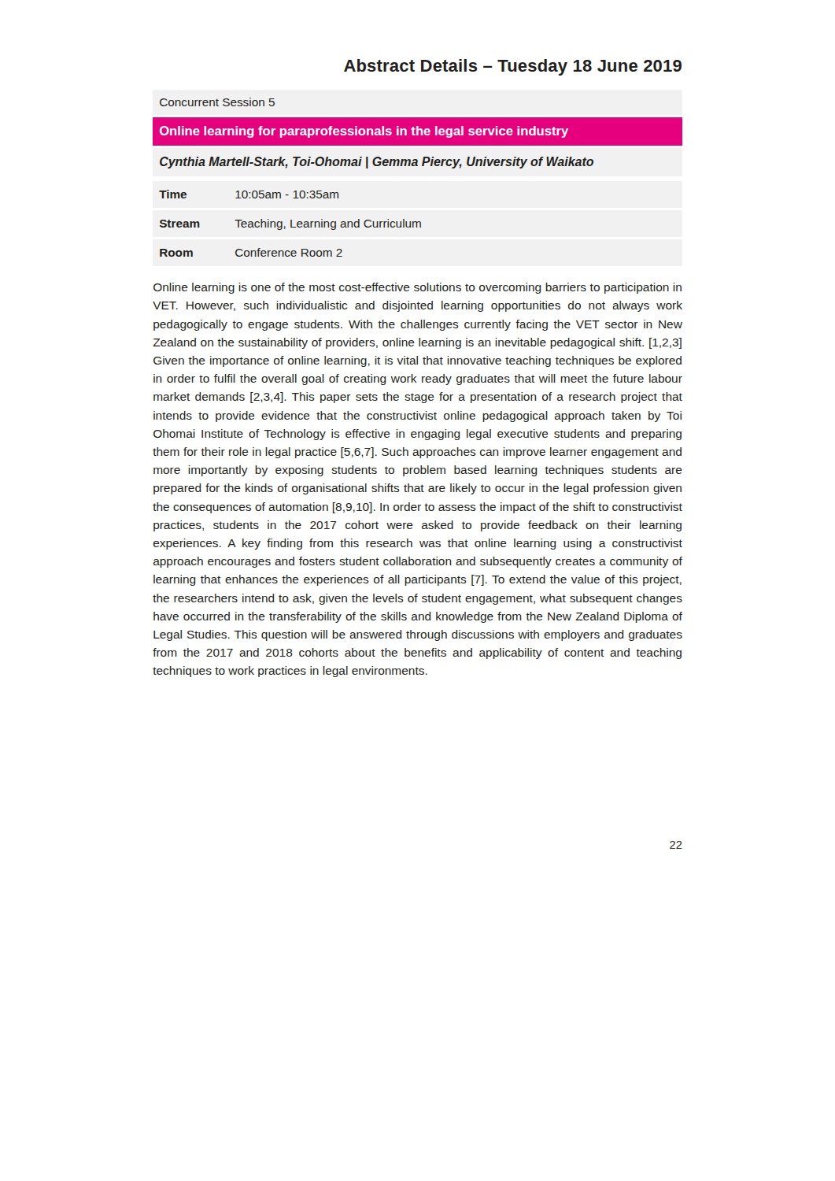Abstract Details – Tuesday 18 June 2019
Concurrent Session 5
Online learning for paraprofessionals in the legal service industry
Cynthia Martell-Stark, Toi-Ohomai | Gemma Piercy, University of Waikato
| Time | 10:05am - 10:35am |
| Stream | Teaching, Learning and Curriculum |
| Room | Conference Room 2 |
Online learning is one of the most cost-effective solutions to overcoming barriers to participation in VET. However, such individualistic and disjointed learning opportunities do not always work pedagogically to engage students. With the challenges currently facing the VET sector in New Zealand on the sustainability of providers, online learning is an inevitable pedagogical shift. [1,2,3] Given the importance of online learning, it is vital that innovative teaching techniques be explored in order to fulfil the overall goal of creating work ready graduates that will meet the future labour market demands [2,3,4]. This paper sets the stage for a presentation of a research project that intends to provide evidence that the constructivist online pedagogical approach taken by Toi Ohomai Institute of Technology is effective in engaging legal executive students and preparing them for their role in legal practice [5,6,7]. Such approaches can improve learner engagement and more importantly by exposing students to problem based learning techniques students are prepared for the kinds of organisational shifts that are likely to occur in the legal profession given the consequences of automation [8,9,10]. In order to assess the impact of the shift to constructivist practices, students in the 2017 cohort were asked to provide feedback on their learning experiences. A key finding from this research was that online learning using a constructivist approach encourages and fosters student collaboration and subsequently creates a community of learning that enhances the experiences of all participants [7]. To extend the value of this project, the researchers intend to ask, given the levels of student engagement, what subsequent changes have occurred in the transferability of the skills and knowledge from the New Zealand Diploma of Legal Studies. This question will be answered through discussions with employers and graduates from the 2017 and 2018 cohorts about the benefits and applicability of content and teaching techniques to work practices in legal environments.
22